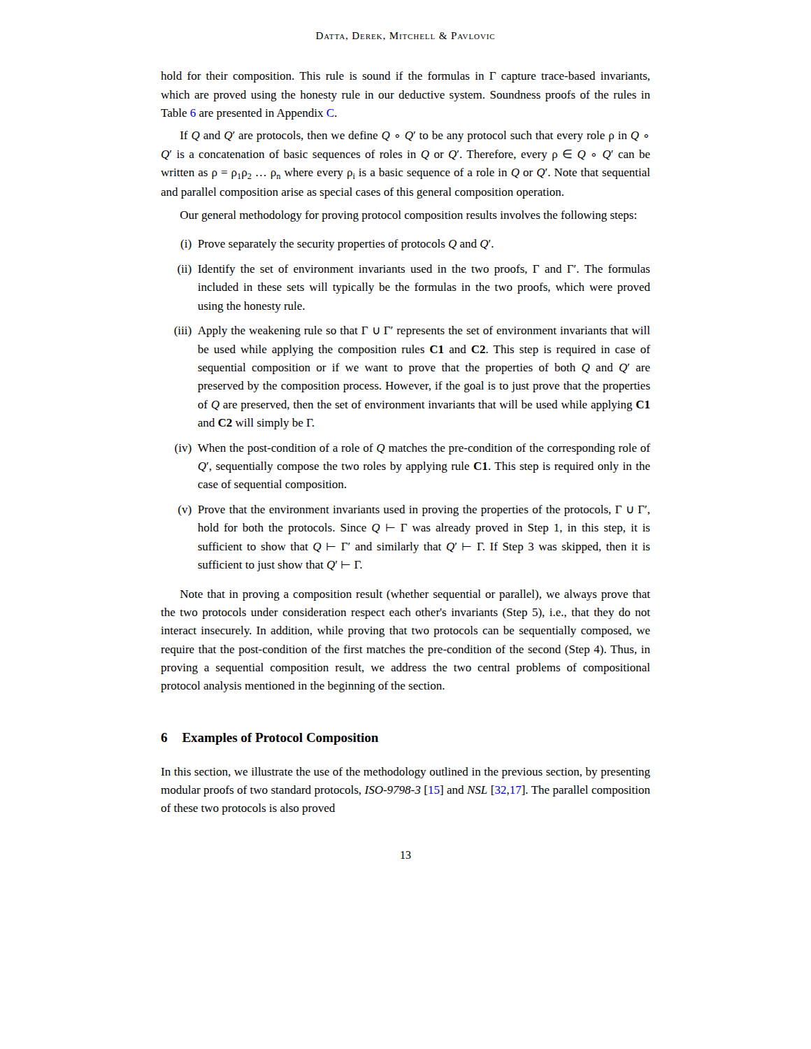Datta, Derek, Mitchell & Pavlovic
hold for their composition. This rule is sound if the formulas in Γ capture trace-based invariants, which are proved using the honesty rule in our deductive system. Soundness proofs of the rules in Table 6 are presented in Appendix C.
If Q and Q′ are protocols, then we define Q ∘ Q′ to be any protocol such that every role ρ in Q ∘ Q′ is a concatenation of basic sequences of roles in Q or Q′. Therefore, every ρ ∈ Q ∘ Q′ can be written as ρ = ρ1ρ2 … ρn where every ρi is a basic sequence of a role in Q or Q′. Note that sequential and parallel composition arise as special cases of this general composition operation.
Our general methodology for proving protocol composition results involves the following steps:
Prove separately the security properties of protocols Q and Q′.
Identify the set of environment invariants used in the two proofs, Γ and Γ′. The formulas included in these sets will typically be the formulas in the two proofs, which were proved using the honesty rule.
Apply the weakening rule so that Γ ∪ Γ′ represents the set of environment invariants that will be used while applying the composition rules C1 and C2. This step is required in case of sequential composition or if we want to prove that the properties of both Q and Q′ are preserved by the composition process. However, if the goal is to just prove that the properties of Q are preserved, then the set of environment invariants that will be used while applying C1 and C2 will simply be Γ.
When the post-condition of a role of Q matches the pre-condition of the corresponding role of Q′, sequentially compose the two roles by applying rule C1. This step is required only in the case of sequential composition.
Prove that the environment invariants used in proving the properties of the protocols, Γ ∪ Γ′, hold for both the protocols. Since Q ⊢ Γ was already proved in Step 1, in this step, it is sufficient to show that Q ⊢ Γ′ and similarly that Q′ ⊢ Γ. If Step 3 was skipped, then it is sufficient to just show that Q′ ⊢ Γ.
Note that in proving a composition result (whether sequential or parallel), we always prove that the two protocols under consideration respect each other's invariants (Step 5), i.e., that they do not interact insecurely. In addition, while proving that two protocols can be sequentially composed, we require that the post-condition of the first matches the pre-condition of the second (Step 4). Thus, in proving a sequential composition result, we address the two central problems of compositional protocol analysis mentioned in the beginning of the section.
6 Examples of Protocol Composition
In this section, we illustrate the use of the methodology outlined in the previous section, by presenting modular proofs of two standard protocols, ISO-9798-3 [15] and NSL [32,17]. The parallel composition of these two protocols is also proved
13